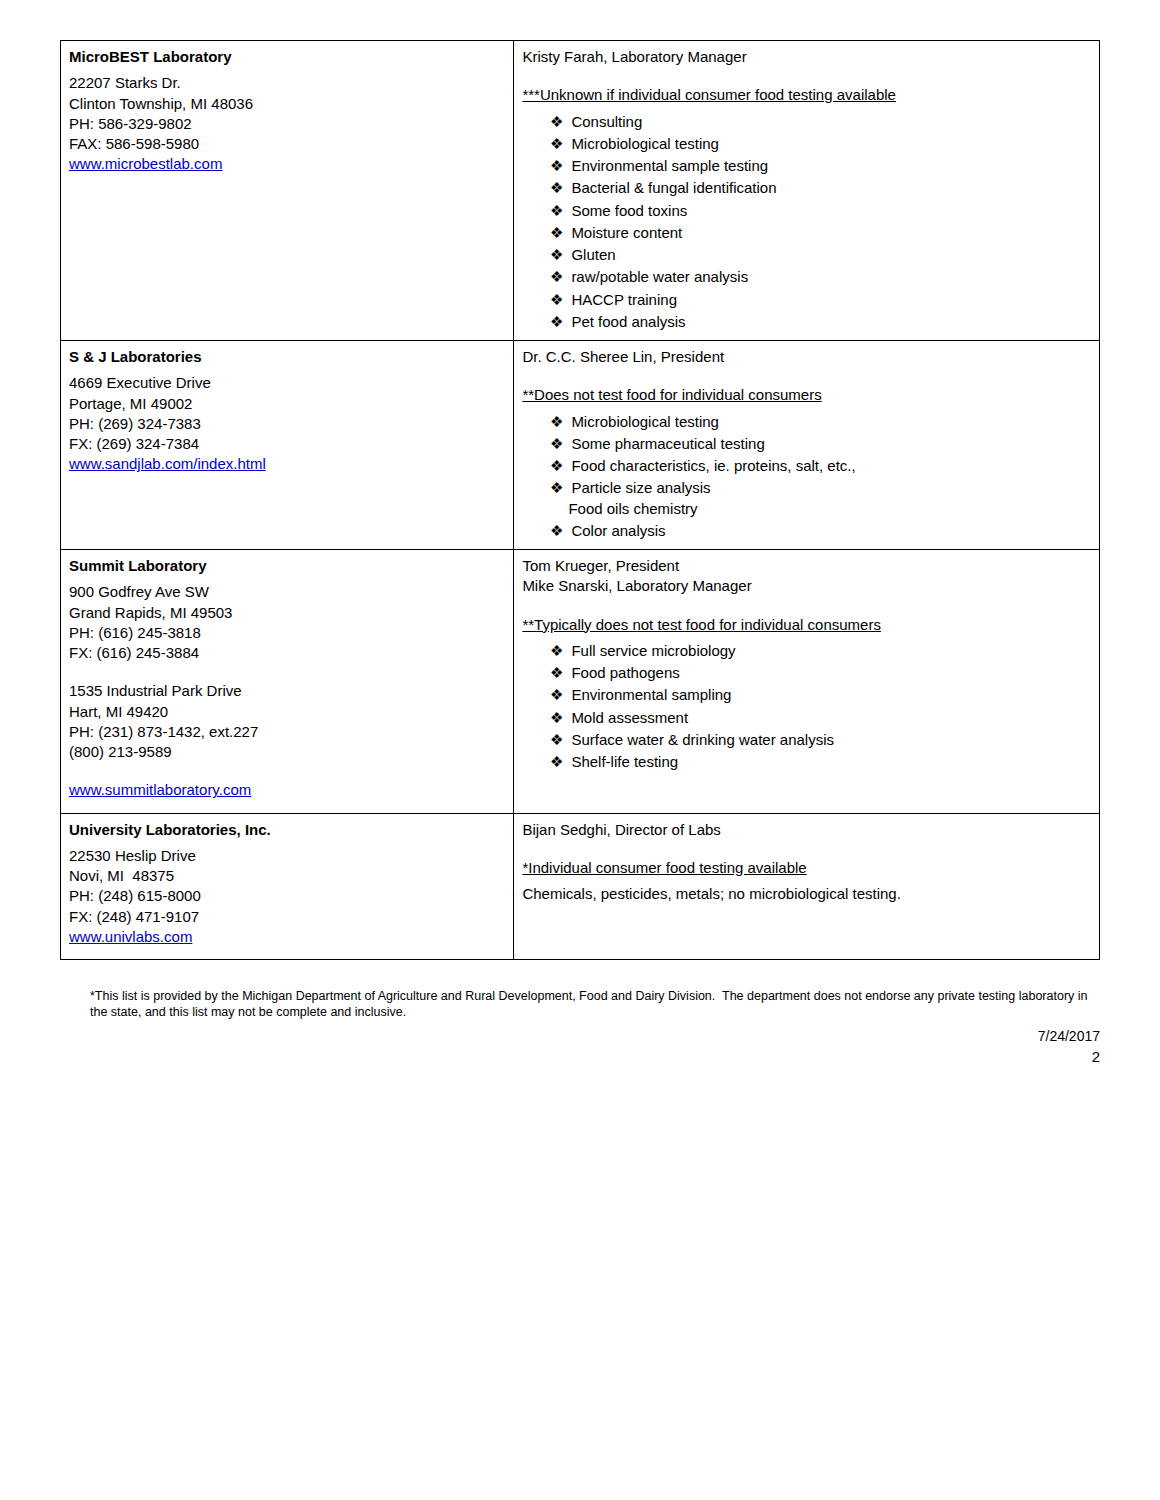| MicroBEST Laboratory 22207 Starks Dr. Clinton Township, MI 48036 PH: 586-329-9802 FAX: 586-598-5980 www.microbestlab.com | Kristy Farah, Laboratory Manager ***Unknown if individual consumer food testing available Consulting Microbiological testing Environmental sample testing Bacterial & fungal identification Some food toxins Moisture content Gluten raw/potable water analysis HACCP training Pet food analysis |
| S & J Laboratories 4669 Executive Drive Portage, MI 49002 PH: (269) 324-7383 FX: (269) 324-7384 www.sandjlab.com/index.html | Dr. C.C. Sheree Lin, President **Does not test food for individual consumers Microbiological testing Some pharmaceutical testing Food characteristics, ie. proteins, salt, etc., Particle size analysis Food oils chemistry Color analysis |
| Summit Laboratory 900 Godfrey Ave SW Grand Rapids, MI 49503 PH: (616) 245-3818 FX: (616) 245-3884 1535 Industrial Park Drive Hart, MI 49420 PH: (231) 873-1432, ext.227 (800) 213-9589 www.summitlaboratory.com | Tom Krueger, President Mike Snarski, Laboratory Manager **Typically does not test food for individual consumers Full service microbiology Food pathogens Environmental sampling Mold assessment Surface water & drinking water analysis Shelf-life testing |
| University Laboratories, Inc. 22530 Heslip Drive Novi, MI 48375 PH: (248) 615-8000 FX: (248) 471-9107 www.univlabs.com | Bijan Sedghi, Director of Labs *Individual consumer food testing available Chemicals, pesticides, metals; no microbiological testing. |
*This list is provided by the Michigan Department of Agriculture and Rural Development, Food and Dairy Division. The department does not endorse any private testing laboratory in the state, and this list may not be complete and inclusive.
7/24/2017
2